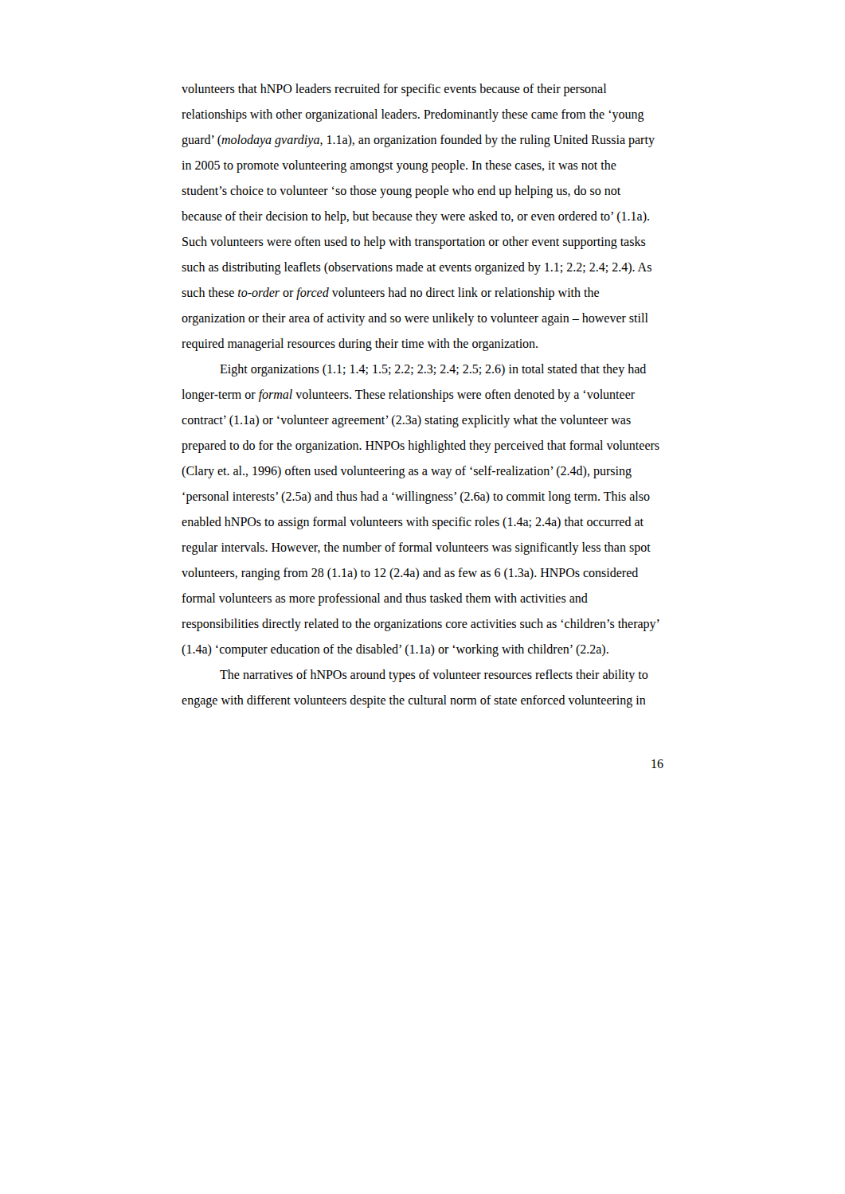volunteers that hNPO leaders recruited for specific events because of their personal relationships with other organizational leaders. Predominantly these came from the ‘young guard’ (molodaya gvardiya, 1.1a), an organization founded by the ruling United Russia party in 2005 to promote volunteering amongst young people. In these cases, it was not the student’s choice to volunteer ‘so those young people who end up helping us, do so not because of their decision to help, but because they were asked to, or even ordered to’ (1.1a). Such volunteers were often used to help with transportation or other event supporting tasks such as distributing leaflets (observations made at events organized by 1.1; 2.2; 2.4; 2.4). As such these to-order or forced volunteers had no direct link or relationship with the organization or their area of activity and so were unlikely to volunteer again – however still required managerial resources during their time with the organization.
Eight organizations (1.1; 1.4; 1.5; 2.2; 2.3; 2.4; 2.5; 2.6) in total stated that they had longer-term or formal volunteers. These relationships were often denoted by a ‘volunteer contract’ (1.1a) or ‘volunteer agreement’ (2.3a) stating explicitly what the volunteer was prepared to do for the organization. HNPOs highlighted they perceived that formal volunteers (Clary et. al., 1996) often used volunteering as a way of ‘self-realization’ (2.4d), pursing ‘personal interests’ (2.5a) and thus had a ‘willingness’ (2.6a) to commit long term. This also enabled hNPOs to assign formal volunteers with specific roles (1.4a; 2.4a) that occurred at regular intervals. However, the number of formal volunteers was significantly less than spot volunteers, ranging from 28 (1.1a) to 12 (2.4a) and as few as 6 (1.3a). HNPOs considered formal volunteers as more professional and thus tasked them with activities and responsibilities directly related to the organizations core activities such as ‘children’s therapy’ (1.4a) ‘computer education of the disabled’ (1.1a) or ‘working with children’ (2.2a).
The narratives of hNPOs around types of volunteer resources reflects their ability to engage with different volunteers despite the cultural norm of state enforced volunteering in
16